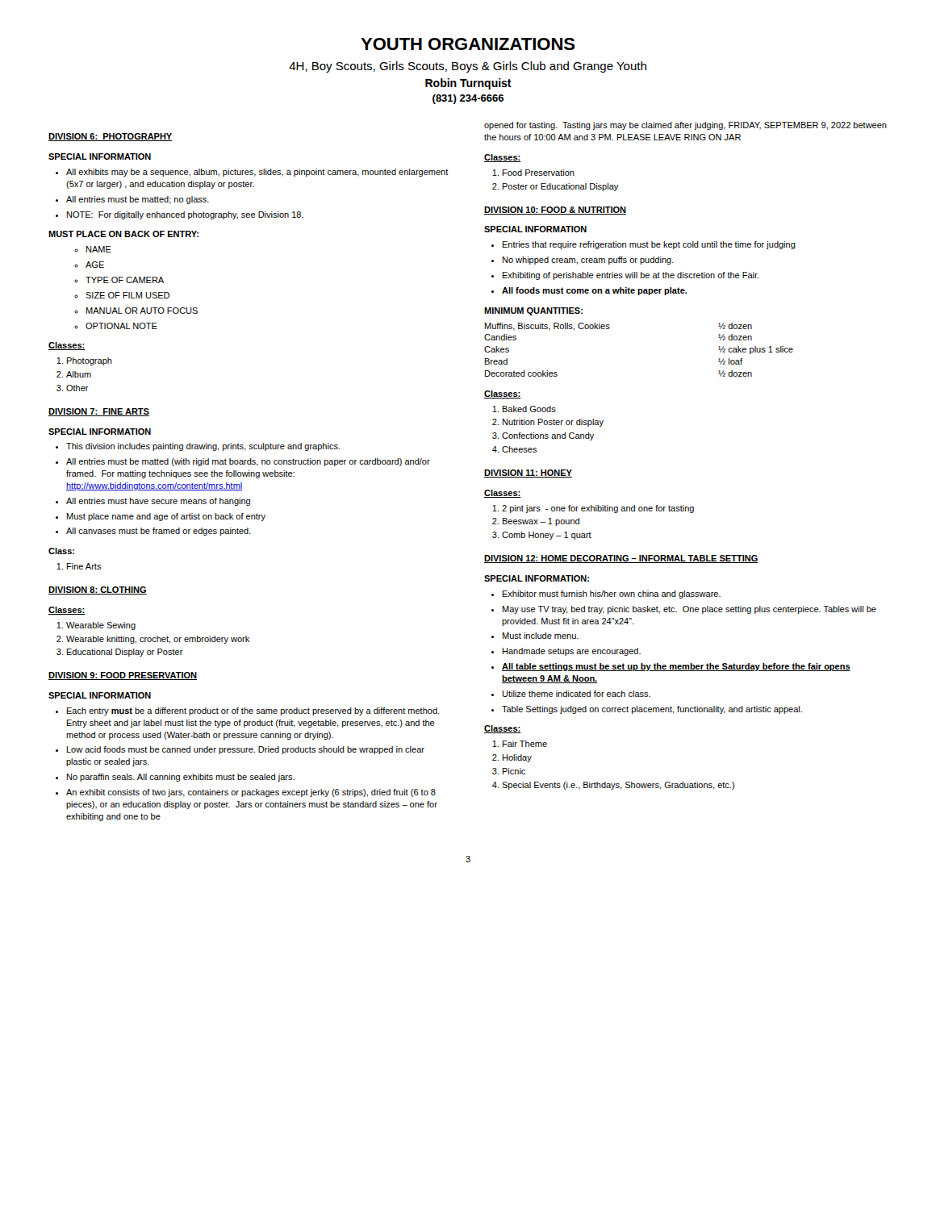YOUTH ORGANIZATIONS
4H, Boy Scouts, Girls Scouts, Boys & Girls Club and Grange Youth
Robin Turnquist
(831) 234-6666
DIVISION 6: PHOTOGRAPHY
SPECIAL INFORMATION
All exhibits may be a sequence, album, pictures, slides, a pinpoint camera, mounted enlargement (5x7 or larger) , and education display or poster.
All entries must be matted; no glass.
NOTE: For digitally enhanced photography, see Division 18.
MUST PLACE ON BACK OF ENTRY:
NAME
AGE
TYPE OF CAMERA
SIZE OF FILM USED
MANUAL OR AUTO FOCUS
OPTIONAL NOTE
Classes:
Photograph
Album
Other
DIVISION 7: FINE ARTS
SPECIAL INFORMATION
This division includes painting drawing, prints, sculpture and graphics.
All entries must be matted (with rigid mat boards, no construction paper or cardboard) and/or framed. For matting techniques see the following website:
http://www.biddingtons.com/content/mrs.html
All entries must have secure means of hanging
Must place name and age of artist on back of entry
All canvases must be framed or edges painted.
Class:
Fine Arts
DIVISION 8: CLOTHING
Classes:
Wearable Sewing
Wearable knitting, crochet, or embroidery work
Educational Display or Poster
DIVISION 9: FOOD PRESERVATION
SPECIAL INFORMATION
Each entry must be a different product or of the same product preserved by a different method. Entry sheet and jar label must list the type of product (fruit, vegetable, preserves, etc.) and the method or process used (Water-bath or pressure canning or drying).
Low acid foods must be canned under pressure. Dried products should be wrapped in clear plastic or sealed jars.
No paraffin seals. All canning exhibits must be sealed jars.
An exhibit consists of two jars, containers or packages except jerky (6 strips), dried fruit (6 to 8 pieces), or an education display or poster. Jars or containers must be standard sizes – one for exhibiting and one to be
opened for tasting. Tasting jars may be claimed after judging, FRIDAY, SEPTEMBER 9, 2022 between the hours of 10:00 AM and 3 PM. PLEASE LEAVE RING ON JAR
Classes:
Food Preservation
Poster or Educational Display
DIVISION 10: FOOD & NUTRITION
SPECIAL INFORMATION
Entries that require refrigeration must be kept cold until the time for judging
No whipped cream, cream puffs or pudding.
Exhibiting of perishable entries will be at the discretion of the Fair.
All foods must come on a white paper plate.
MINIMUM QUANTITIES:
| Muffins, Biscuits, Rolls, Cookies | ½ dozen |
| Candies | ½ dozen |
| Cakes | ½ cake plus 1 slice |
| Bread | ½ loaf |
| Decorated cookies | ½ dozen |
Classes:
Baked Goods
Nutrition Poster or display
Confections and Candy
Cheeses
DIVISION 11: HONEY
Classes:
2 pint jars - one for exhibiting and one for tasting
Beeswax – 1 pound
Comb Honey – 1 quart
DIVISION 12: HOME DECORATING – INFORMAL TABLE SETTING
SPECIAL INFORMATION:
Exhibitor must furnish his/her own china and glassware.
May use TV tray, bed tray, picnic basket, etc. One place setting plus centerpiece. Tables will be provided. Must fit in area 24”x24”.
Must include menu.
Handmade setups are encouraged.
All table settings must be set up by the member the Saturday before the fair opens between 9 AM & Noon.
Utilize theme indicated for each class.
Table Settings judged on correct placement, functionality, and artistic appeal.
Classes:
Fair Theme
Holiday
Picnic
Special Events (i.e., Birthdays, Showers, Graduations, etc.)
3